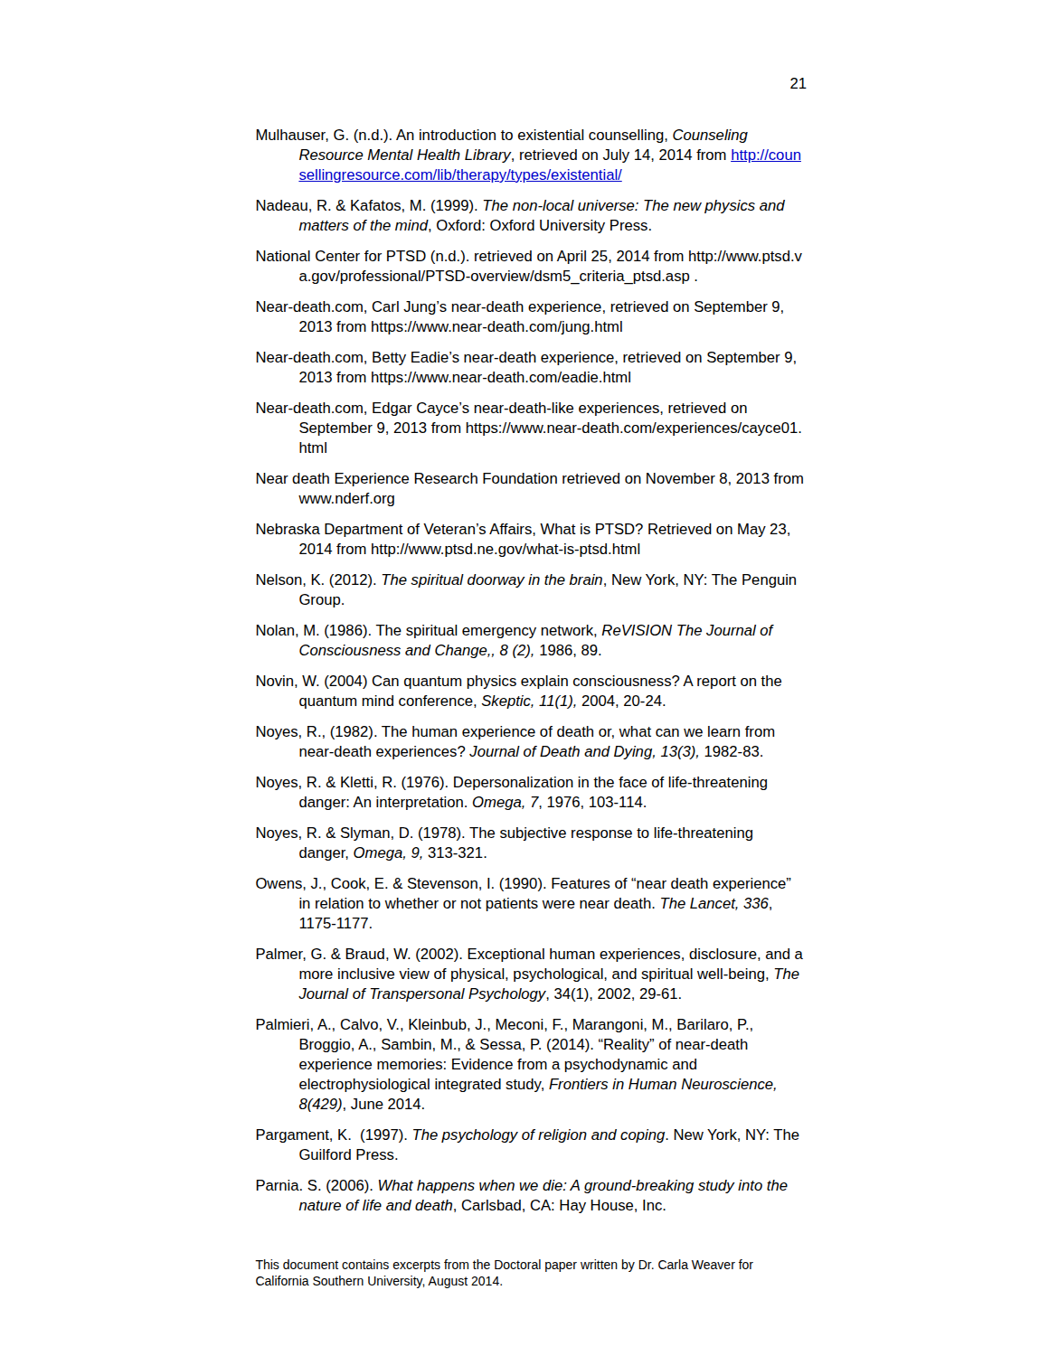21
Mulhauser, G. (n.d.). An introduction to existential counselling, Counseling Resource Mental Health Library, retrieved on July 14, 2014 from http://counsellingresource.com/lib/therapy/types/existential/
Nadeau, R. & Kafatos, M. (1999). The non-local universe: The new physics and matters of the mind, Oxford: Oxford University Press.
National Center for PTSD (n.d.). retrieved on April 25, 2014 from http://www.ptsd.va.gov/professional/PTSD-overview/dsm5_criteria_ptsd.asp .
Near-death.com, Carl Jung’s near-death experience, retrieved on September 9, 2013 from https://www.near-death.com/jung.html
Near-death.com, Betty Eadie’s near-death experience, retrieved on September 9, 2013 from https://www.near-death.com/eadie.html
Near-death.com, Edgar Cayce’s near-death-like experiences, retrieved on September 9, 2013 from https://www.near-death.com/experiences/cayce01.html
Near death Experience Research Foundation retrieved on November 8, 2013 from www.nderf.org
Nebraska Department of Veteran’s Affairs, What is PTSD? Retrieved on May 23, 2014 from http://www.ptsd.ne.gov/what-is-ptsd.html
Nelson, K. (2012). The spiritual doorway in the brain, New York, NY: The Penguin Group.
Nolan, M. (1986). The spiritual emergency network, ReVISION The Journal of Consciousness and Change,, 8 (2), 1986, 89.
Novin, W. (2004) Can quantum physics explain consciousness? A report on the quantum mind conference, Skeptic, 11(1), 2004, 20-24.
Noyes, R., (1982). The human experience of death or, what can we learn from near-death experiences? Journal of Death and Dying, 13(3), 1982-83.
Noyes, R. & Kletti, R. (1976). Depersonalization in the face of life-threatening danger: An interpretation. Omega, 7, 1976, 103-114.
Noyes, R. & Slyman, D. (1978). The subjective response to life-threatening danger, Omega, 9, 313-321.
Owens, J., Cook, E. & Stevenson, I. (1990). Features of “near death experience” in relation to whether or not patients were near death. The Lancet, 336, 1175-1177.
Palmer, G. & Braud, W. (2002). Exceptional human experiences, disclosure, and a more inclusive view of physical, psychological, and spiritual well-being, The Journal of Transpersonal Psychology, 34(1), 2002, 29-61.
Palmieri, A., Calvo, V., Kleinbub, J., Meconi, F., Marangoni, M., Barilaro, P., Broggio, A., Sambin, M., & Sessa, P. (2014). “Reality” of near-death experience memories: Evidence from a psychodynamic and electrophysiological integrated study, Frontiers in Human Neuroscience, 8(429), June 2014.
Pargament, K. (1997). The psychology of religion and coping. New York, NY: The Guilford Press.
Parnia. S. (2006). What happens when we die: A ground-breaking study into the nature of life and death, Carlsbad, CA: Hay House, Inc.
This document contains excerpts from the Doctoral paper written by Dr. Carla Weaver for California Southern University, August 2014.